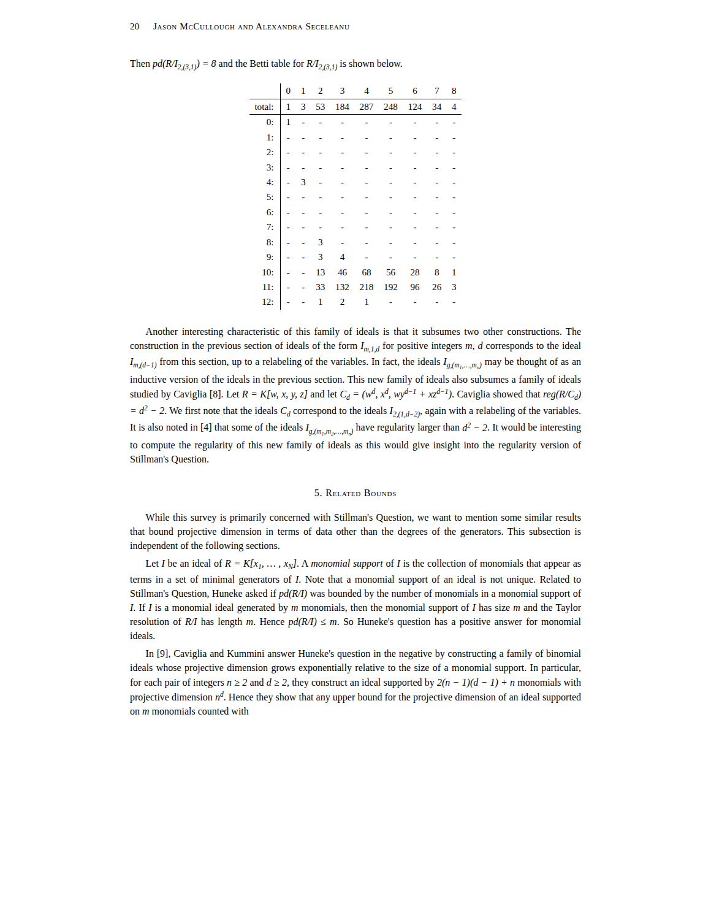20 Jason McCullough and Alexandra Seceleanu
Then pd(R/I2,(3,1)) = 8 and the Betti table for R/I2,(3,1) is shown below.
| | 0 | 1 | 2 | 3 | 4 | 5 | 6 | 7 | 8 |
| --- | --- | --- | --- | --- | --- | --- | --- | --- | --- |
| total: | 1 | 3 | 53 | 184 | 287 | 248 | 124 | 34 | 4 |
| 0: | 1 | - | - | - | - | - | - | - | - |
| 1: | - | - | - | - | - | - | - | - | - |
| 2: | - | - | - | - | - | - | - | - | - |
| 3: | - | - | - | - | - | - | - | - | - |
| 4: | - | 3 | - | - | - | - | - | - | - |
| 5: | - | - | - | - | - | - | - | - | - |
| 6: | - | - | - | - | - | - | - | - | - |
| 7: | - | - | - | - | - | - | - | - | - |
| 8: | - | - | 3 | - | - | - | - | - | - |
| 9: | - | - | 3 | 4 | - | - | - | - | - |
| 10: | - | - | 13 | 46 | 68 | 56 | 28 | 8 | 1 |
| 11: | - | - | 33 | 132 | 218 | 192 | 96 | 26 | 3 |
| 12: | - | - | 1 | 2 | 1 | - | - | - | - |
Another interesting characteristic of this family of ideals is that it subsumes two other constructions. The construction in the previous section of ideals of the form Im,1,d for positive integers m, d corresponds to the ideal Im,(d−1) from this section, up to a relabeling of the variables. In fact, the ideals Ig,(m1,…,mn) may be thought of as an inductive version of the ideals in the previous section. This new family of ideals also subsumes a family of ideals studied by Caviglia [8]. Let R = K[w, x, y, z] and let Cd = (wd, xd, wyd−1 + xzd−1). Caviglia showed that reg(R/Cd) = d2 − 2. We first note that the ideals Cd correspond to the ideals I2,(1,d−2), again with a relabeling of the variables. It is also noted in [4] that some of the ideals Ig,(m1,m2,…,mn) have regularity larger than d2 − 2. It would be interesting to compute the regularity of this new family of ideals as this would give insight into the regularity version of Stillman's Question.
5. Related Bounds
While this survey is primarily concerned with Stillman's Question, we want to mention some similar results that bound projective dimension in terms of data other than the degrees of the generators. This subsection is independent of the following sections.
Let I be an ideal of R = K[x1, … , xN]. A monomial support of I is the collection of monomials that appear as terms in a set of minimal generators of I. Note that a monomial support of an ideal is not unique. Related to Stillman's Question, Huneke asked if pd(R/I) was bounded by the number of monomials in a monomial support of I. If I is a monomial ideal generated by m monomials, then the monomial support of I has size m and the Taylor resolution of R/I has length m. Hence pd(R/I) ≤ m. So Huneke's question has a positive answer for monomial ideals.
In [9], Caviglia and Kummini answer Huneke's question in the negative by constructing a family of binomial ideals whose projective dimension grows exponentially relative to the size of a monomial support. In particular, for each pair of integers n ≥ 2 and d ≥ 2, they construct an ideal supported by 2(n − 1)(d − 1) + n monomials with projective dimension nd. Hence they show that any upper bound for the projective dimension of an ideal supported on m monomials counted with